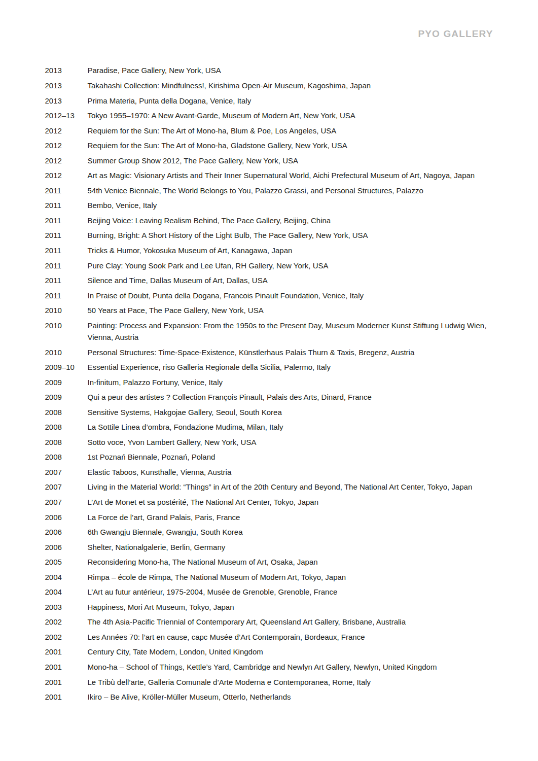PYO GALLERY
2013 Paradise, Pace Gallery, New York, USA
2013 Takahashi Collection: Mindfulness!, Kirishima Open-Air Museum, Kagoshima, Japan
2013 Prima Materia, Punta della Dogana, Venice, Italy
2012–13 Tokyo 1955–1970: A New Avant-Garde, Museum of Modern Art, New York, USA
2012 Requiem for the Sun: The Art of Mono-ha, Blum & Poe, Los Angeles, USA
2012 Requiem for the Sun: The Art of Mono-ha, Gladstone Gallery, New York, USA
2012 Summer Group Show 2012, The Pace Gallery, New York, USA
2012 Art as Magic: Visionary Artists and Their Inner Supernatural World, Aichi Prefectural Museum of Art, Nagoya, Japan
201154th Venice Biennale, The World Belongs to You, Palazzo Grassi, and Personal Structures, Palazzo
2011 Bembo, Venice, Italy
2011 Beijing Voice: Leaving Realism Behind, The Pace Gallery, Beijing, China
2011 Burning, Bright: A Short History of the Light Bulb, The Pace Gallery, New York, USA
2011 Tricks & Humor, Yokosuka Museum of Art, Kanagawa, Japan
2011 Pure Clay: Young Sook Park and Lee Ufan, RH Gallery, New York, USA
2011 Silence and Time, Dallas Museum of Art, Dallas, USA
2011 In Praise of Doubt, Punta della Dogana, Francois Pinault Foundation, Venice, Italy
201050 Years at Pace, The Pace Gallery, New York, USA
2010 Painting: Process and Expansion: From the 1950s to the Present Day, Museum Moderner Kunst Stiftung Ludwig Wien, Vienna, Austria
2010 Personal Structures: Time-Space-Existence, Künstlerhaus Palais Thurn & Taxis, Bregenz, Austria
2009–10 Essential Experience, riso Galleria Regionale della Sicilia, Palermo, Italy
2009 In-finitum, Palazzo Fortuny, Venice, Italy
2009 Qui a peur des artistes ? Collection François Pinault, Palais des Arts, Dinard, France
2008 Sensitive Systems, Hakgojae Gallery, Seoul, South Korea
2008 La Sottile Linea d’ombra, Fondazione Mudima, Milan, Italy
2008 Sotto voce, Yvon Lambert Gallery, New York, USA
20081st Poznań Biennale, Poznań, Poland
2007 Elastic Taboos, Kunsthalle, Vienna, Austria
2007 Living in the Material World: “Things” in Art of the 20th Century and Beyond, The National Art Center, Tokyo, Japan
2007 L’Art de Monet et sa postérité, The National Art Center, Tokyo, Japan
2006 La Force de l’art, Grand Palais, Paris, France
20066th Gwangju Biennale, Gwangju, South Korea
2006 Shelter, Nationalgalerie, Berlin, Germany
2005 Reconsidering Mono-ha, The National Museum of Art, Osaka, Japan
2004 Rimpa – école de Rimpa, The National Museum of Modern Art, Tokyo, Japan
2004 L’Art au futur antérieur, 1975-2004, Musée de Grenoble, Grenoble, France
2003 Happiness, Mori Art Museum, Tokyo, Japan
2002 The 4th Asia-Pacific Triennial of Contemporary Art, Queensland Art Gallery, Brisbane, Australia
2002 Les Années 70: l’art en cause, capc Musée d’Art Contemporain, Bordeaux, France
2001 Century City, Tate Modern, London, United Kingdom
2001 Mono-ha – School of Things, Kettle’s Yard, Cambridge and Newlyn Art Gallery, Newlyn, United Kingdom
2001 Le Tribù dell’arte, Galleria Comunale d’Arte Moderna e Contemporanea, Rome, Italy
2001 Ikiro – Be Alive, Kröller-Müller Museum, Otterlo, Netherlands